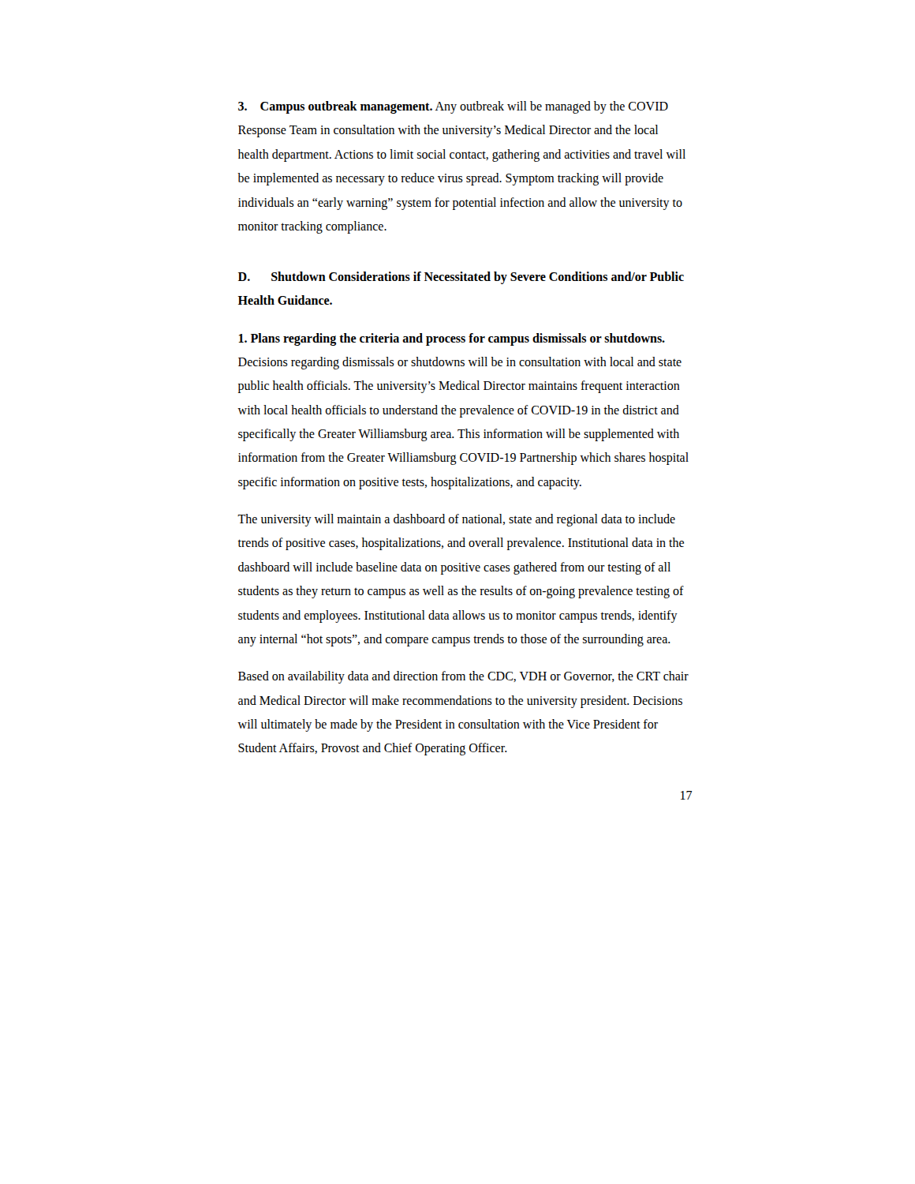3. Campus outbreak management. Any outbreak will be managed by the COVID Response Team in consultation with the university’s Medical Director and the local health department. Actions to limit social contact, gathering and activities and travel will be implemented as necessary to reduce virus spread. Symptom tracking will provide individuals an “early warning” system for potential infection and allow the university to monitor tracking compliance.
D. Shutdown Considerations if Necessitated by Severe Conditions and/or Public Health Guidance.
1. Plans regarding the criteria and process for campus dismissals or shutdowns. Decisions regarding dismissals or shutdowns will be in consultation with local and state public health officials. The university’s Medical Director maintains frequent interaction with local health officials to understand the prevalence of COVID-19 in the district and specifically the Greater Williamsburg area. This information will be supplemented with information from the Greater Williamsburg COVID-19 Partnership which shares hospital specific information on positive tests, hospitalizations, and capacity.
The university will maintain a dashboard of national, state and regional data to include trends of positive cases, hospitalizations, and overall prevalence. Institutional data in the dashboard will include baseline data on positive cases gathered from our testing of all students as they return to campus as well as the results of on-going prevalence testing of students and employees. Institutional data allows us to monitor campus trends, identify any internal “hot spots”, and compare campus trends to those of the surrounding area.
Based on availability data and direction from the CDC, VDH or Governor, the CRT chair and Medical Director will make recommendations to the university president. Decisions will ultimately be made by the President in consultation with the Vice President for Student Affairs, Provost and Chief Operating Officer.
17